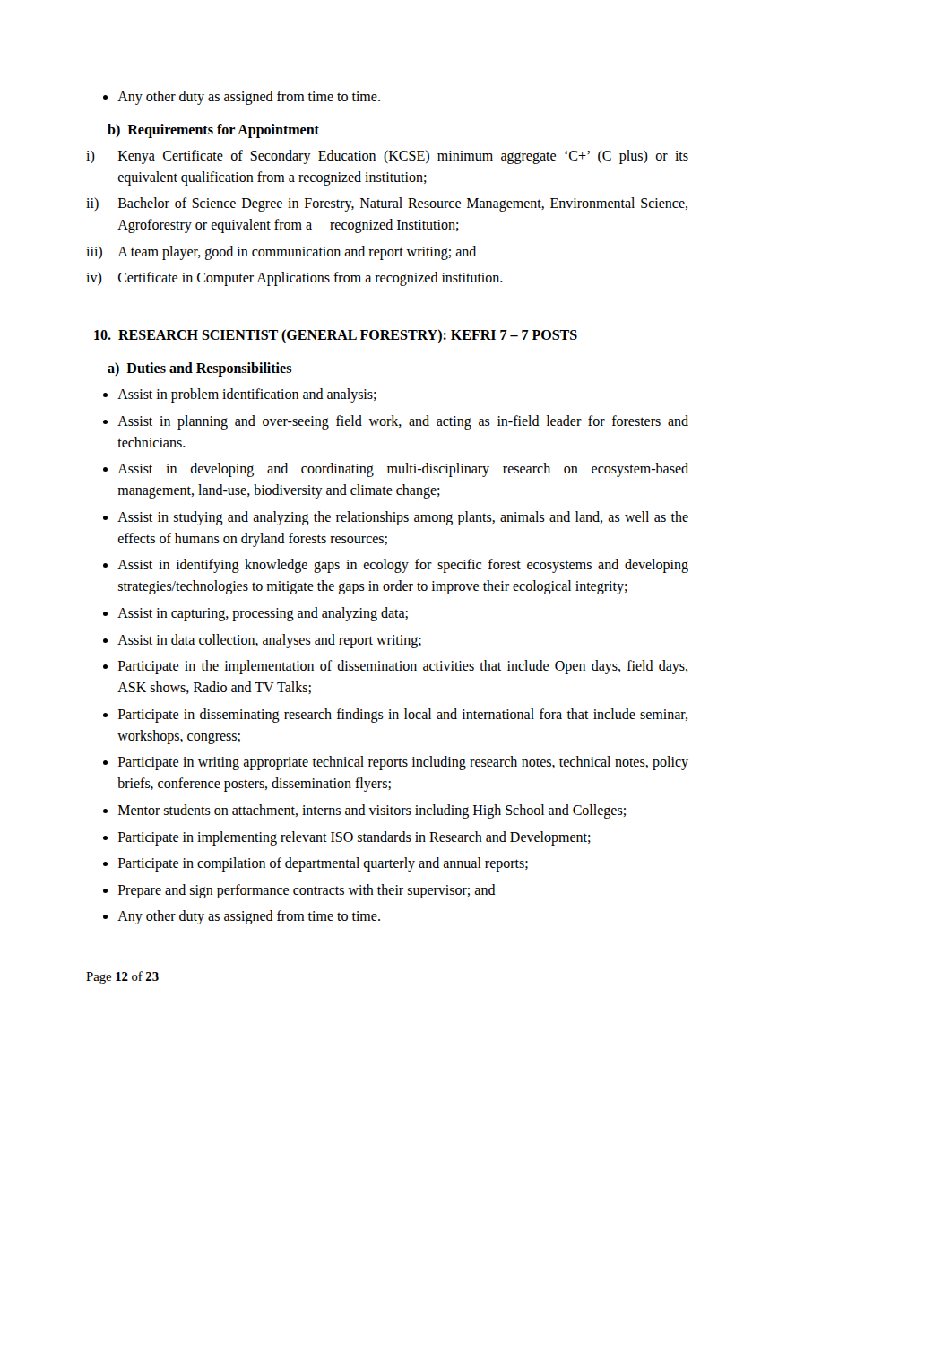Any other duty as assigned from time to time.
b) Requirements for Appointment
i) Kenya Certificate of Secondary Education (KCSE) minimum aggregate ‘C+’ (C plus) or its equivalent qualification from a recognized institution;
ii) Bachelor of Science Degree in Forestry, Natural Resource Management, Environmental Science, Agroforestry or equivalent from a recognized Institution;
iii) A team player, good in communication and report writing; and
iv) Certificate in Computer Applications from a recognized institution.
10. RESEARCH SCIENTIST (GENERAL FORESTRY): KEFRI 7 – 7 POSTS
a) Duties and Responsibilities
Assist in problem identification and analysis;
Assist in planning and over-seeing field work, and acting as in-field leader for foresters and technicians.
Assist in developing and coordinating multi-disciplinary research on ecosystem-based management, land-use, biodiversity and climate change;
Assist in studying and analyzing the relationships among plants, animals and land, as well as the effects of humans on dryland forests resources;
Assist in identifying knowledge gaps in ecology for specific forest ecosystems and developing strategies/technologies to mitigate the gaps in order to improve their ecological integrity;
Assist in capturing, processing and analyzing data;
Assist in data collection, analyses and report writing;
Participate in the implementation of dissemination activities that include Open days, field days, ASK shows, Radio and TV Talks;
Participate in disseminating research findings in local and international fora that include seminar, workshops, congress;
Participate in writing appropriate technical reports including research notes, technical notes, policy briefs, conference posters, dissemination flyers;
Mentor students on attachment, interns and visitors including High School and Colleges;
Participate in implementing relevant ISO standards in Research and Development;
Participate in compilation of departmental quarterly and annual reports;
Prepare and sign performance contracts with their supervisor; and
Any other duty as assigned from time to time.
Page 12 of 23